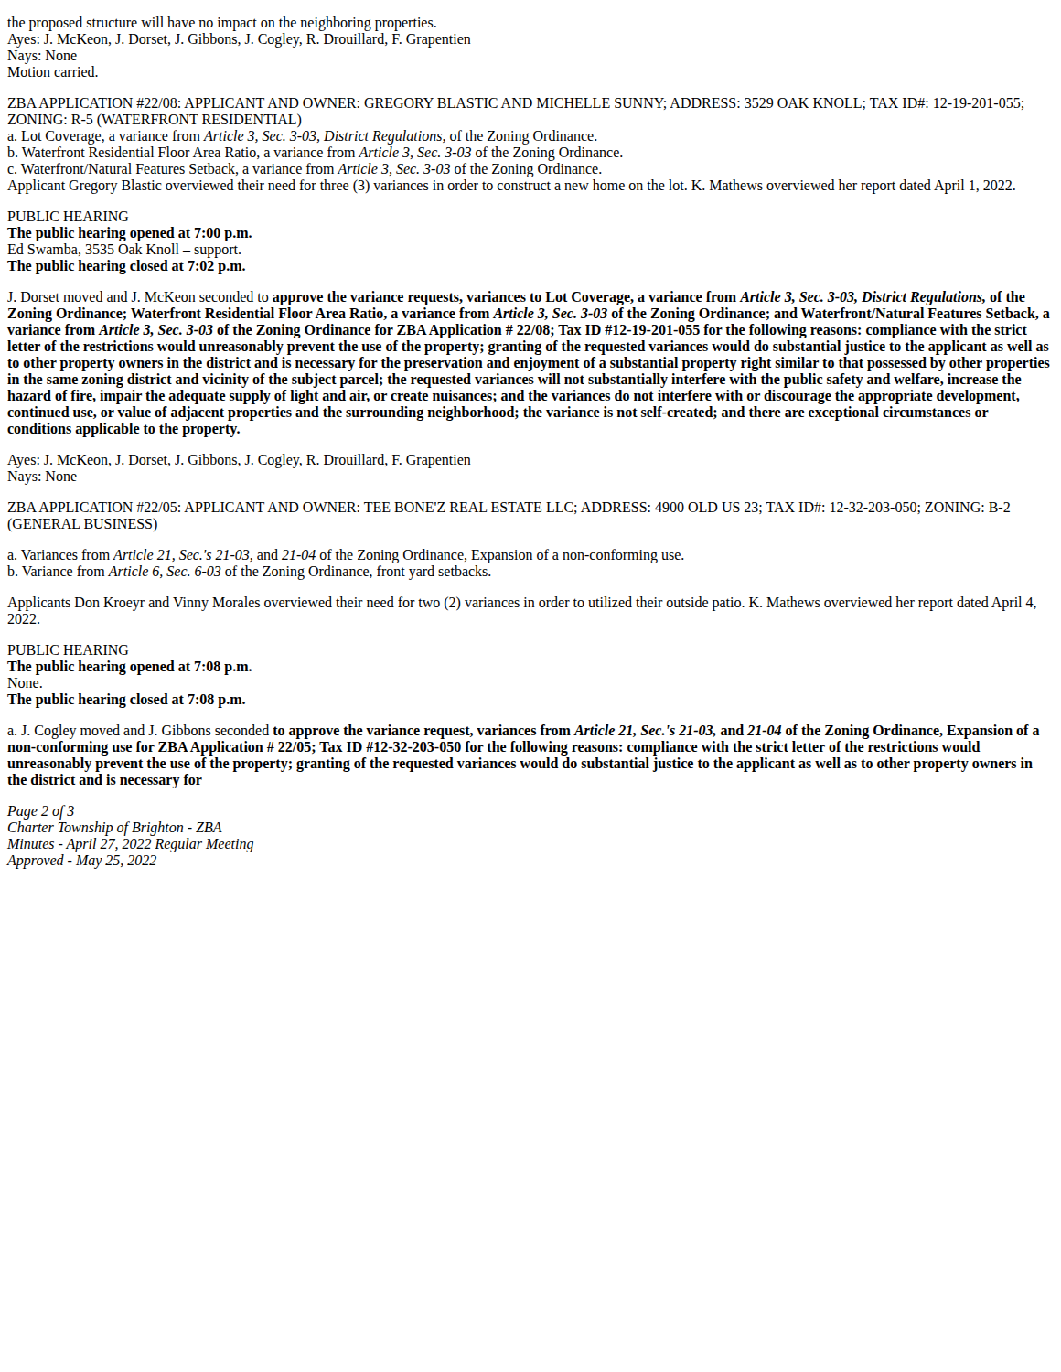the proposed structure will have no impact on the neighboring properties.
Ayes: J. McKeon, J. Dorset, J. Gibbons, J. Cogley, R. Drouillard, F. Grapentien
Nays: None
Motion carried.
ZBA APPLICATION #22/08: APPLICANT AND OWNER: GREGORY BLASTIC AND MICHELLE SUNNY; ADDRESS: 3529 OAK KNOLL; TAX ID#: 12-19-201-055; ZONING: R-5 (WATERFRONT RESIDENTIAL)
a. Lot Coverage, a variance from Article 3, Sec. 3-03, District Regulations, of the Zoning Ordinance.
b. Waterfront Residential Floor Area Ratio, a variance from Article 3, Sec. 3-03 of the Zoning Ordinance.
c. Waterfront/Natural Features Setback, a variance from Article 3, Sec. 3-03 of the Zoning Ordinance.
Applicant Gregory Blastic overviewed their need for three (3) variances in order to construct a new home on the lot. K. Mathews overviewed her report dated April 1, 2022.
PUBLIC HEARING
The public hearing opened at 7:00 p.m.
Ed Swamba, 3535 Oak Knoll – support.
The public hearing closed at 7:02 p.m.
J. Dorset moved and J. McKeon seconded to approve the variance requests, variances to Lot Coverage, a variance from Article 3, Sec. 3-03, District Regulations, of the Zoning Ordinance; Waterfront Residential Floor Area Ratio, a variance from Article 3, Sec. 3-03 of the Zoning Ordinance; and Waterfront/Natural Features Setback, a variance from Article 3, Sec. 3-03 of the Zoning Ordinance for ZBA Application # 22/08; Tax ID #12-19-201-055 for the following reasons: compliance with the strict letter of the restrictions would unreasonably prevent the use of the property; granting of the requested variances would do substantial justice to the applicant as well as to other property owners in the district and is necessary for the preservation and enjoyment of a substantial property right similar to that possessed by other properties in the same zoning district and vicinity of the subject parcel; the requested variances will not substantially interfere with the public safety and welfare, increase the hazard of fire, impair the adequate supply of light and air, or create nuisances; and the variances do not interfere with or discourage the appropriate development, continued use, or value of adjacent properties and the surrounding neighborhood; the variance is not self-created; and there are exceptional circumstances or conditions applicable to the property.
Ayes: J. McKeon, J. Dorset, J. Gibbons, J. Cogley, R. Drouillard, F. Grapentien
Nays: None
ZBA APPLICATION #22/05: APPLICANT AND OWNER: TEE BONE'Z REAL ESTATE LLC; ADDRESS: 4900 OLD US 23; TAX ID#: 12-32-203-050; ZONING: B-2 (GENERAL BUSINESS)
a. Variances from Article 21, Sec.'s 21-03, and 21-04 of the Zoning Ordinance, Expansion of a non-conforming use.
b. Variance from Article 6, Sec. 6-03 of the Zoning Ordinance, front yard setbacks.
Applicants Don Kroeyr and Vinny Morales overviewed their need for two (2) variances in order to utilized their outside patio. K. Mathews overviewed her report dated April 4, 2022.
PUBLIC HEARING
The public hearing opened at 7:08 p.m.
None.
The public hearing closed at 7:08 p.m.
a. J. Cogley moved and J. Gibbons seconded to approve the variance request, variances from Article 21, Sec.'s 21-03, and 21-04 of the Zoning Ordinance, Expansion of a non-conforming use for ZBA Application # 22/05; Tax ID #12-32-203-050 for the following reasons: compliance with the strict letter of the restrictions would unreasonably prevent the use of the property; granting of the requested variances would do substantial justice to the applicant as well as to other property owners in the district and is necessary for
Page 2 of 3
Charter Township of Brighton - ZBA
Minutes - April 27, 2022 Regular Meeting
Approved - May 25, 2022